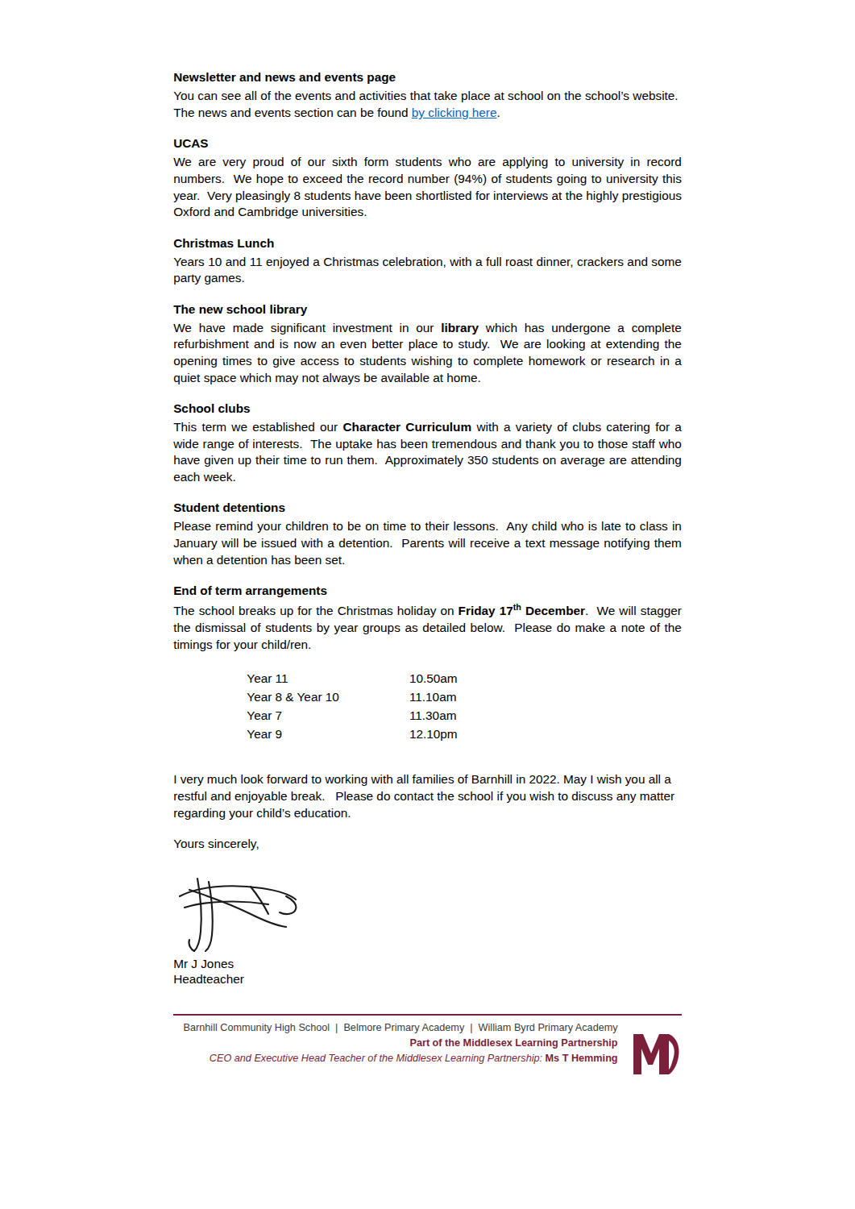Newsletter and news and events page
You can see all of the events and activities that take place at school on the school’s website. The news and events section can be found by clicking here.
UCAS
We are very proud of our sixth form students who are applying to university in record numbers. We hope to exceed the record number (94%) of students going to university this year. Very pleasingly 8 students have been shortlisted for interviews at the highly prestigious Oxford and Cambridge universities.
Christmas Lunch
Years 10 and 11 enjoyed a Christmas celebration, with a full roast dinner, crackers and some party games.
The new school library
We have made significant investment in our library which has undergone a complete refurbishment and is now an even better place to study. We are looking at extending the opening times to give access to students wishing to complete homework or research in a quiet space which may not always be available at home.
School clubs
This term we established our Character Curriculum with a variety of clubs catering for a wide range of interests. The uptake has been tremendous and thank you to those staff who have given up their time to run them. Approximately 350 students on average are attending each week.
Student detentions
Please remind your children to be on time to their lessons. Any child who is late to class in January will be issued with a detention. Parents will receive a text message notifying them when a detention has been set.
End of term arrangements
The school breaks up for the Christmas holiday on Friday 17th December. We will stagger the dismissal of students by year groups as detailed below. Please do make a note of the timings for your child/ren.
| Year 11 | 10.50am |
| Year 8 & Year 10 | 11.10am |
| Year 7 | 11.30am |
| Year 9 | 12.10pm |
I very much look forward to working with all families of Barnhill in 2022. May I wish you all a restful and enjoyable break. Please do contact the school if you wish to discuss any matter regarding your child’s education.
Yours sincerely,
Mr J Jones
Headteacher
Barnhill Community High School | Belmore Primary Academy | William Byrd Primary Academy
Part of the Middlesex Learning Partnership
CEO and Executive Head Teacher of the Middlesex Learning Partnership: Ms T Hemming